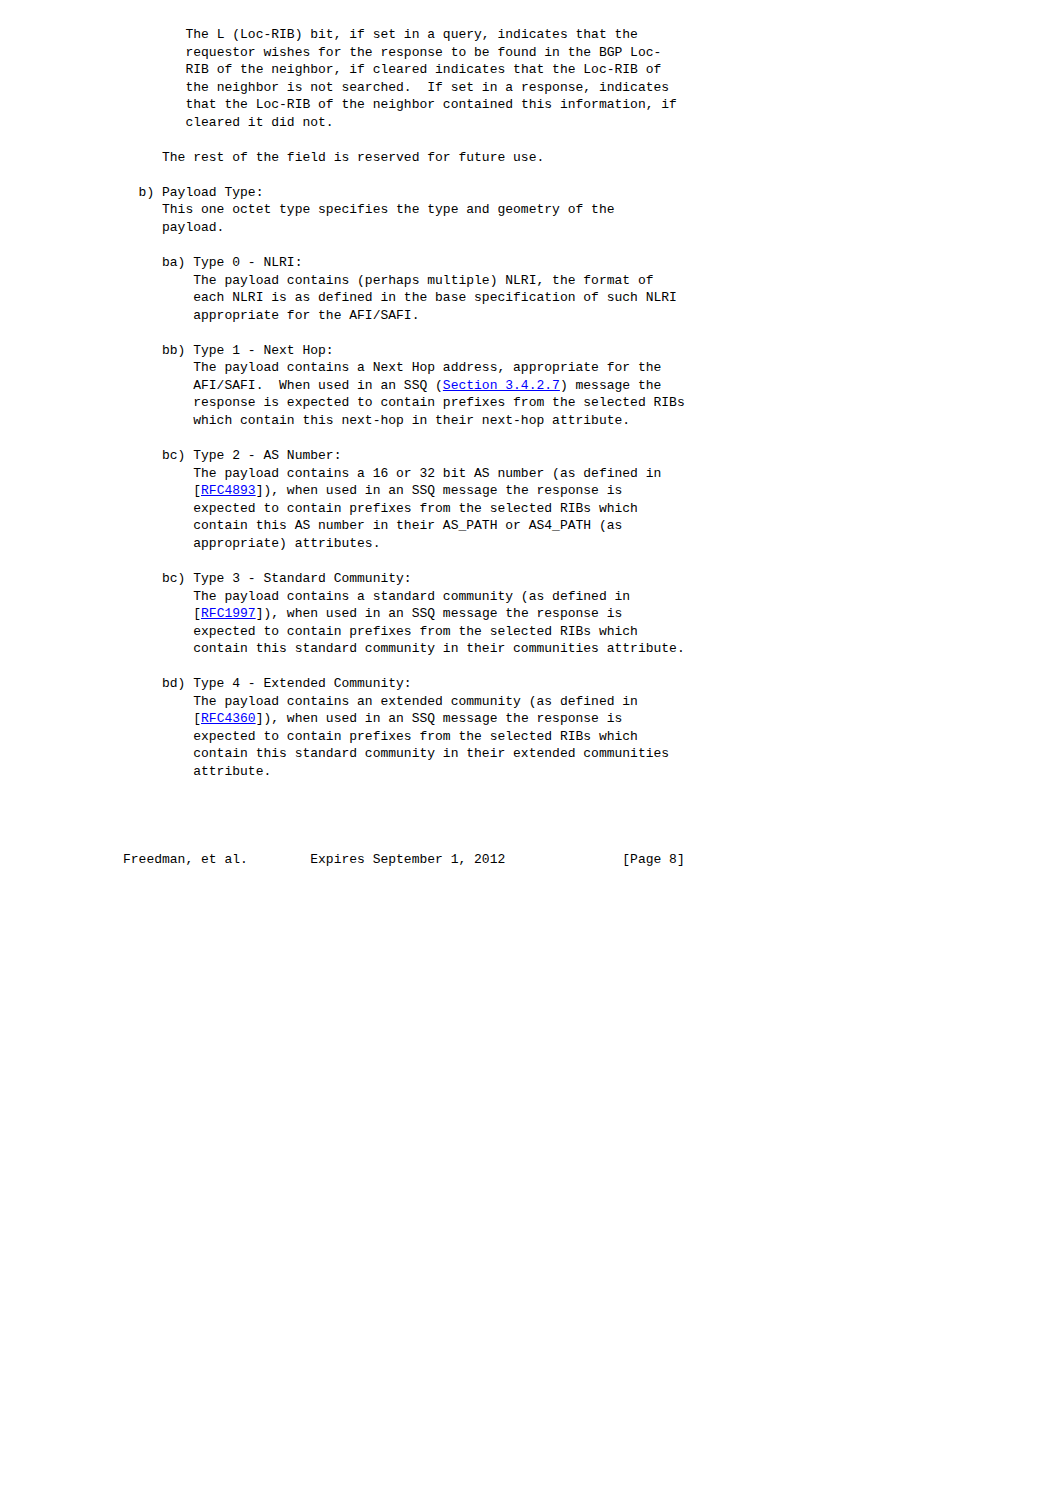The L (Loc-RIB) bit, if set in a query, indicates that the
        requestor wishes for the response to be found in the BGP Loc-
        RIB of the neighbor, if cleared indicates that the Loc-RIB of
        the neighbor is not searched.  If set in a response, indicates
        that the Loc-RIB of the neighbor contained this information, if
        cleared it did not.

     The rest of the field is reserved for future use.

  b) Payload Type:
     This one octet type specifies the type and geometry of the
     payload.

     ba) Type 0 - NLRI:
         The payload contains (perhaps multiple) NLRI, the format of
         each NLRI is as defined in the base specification of such NLRI
         appropriate for the AFI/SAFI.

     bb) Type 1 - Next Hop:
         The payload contains a Next Hop address, appropriate for the
         AFI/SAFI.  When used in an SSQ (Section 3.4.2.7) message the
         response is expected to contain prefixes from the selected RIBs
         which contain this next-hop in their next-hop attribute.

     bc) Type 2 - AS Number:
         The payload contains a 16 or 32 bit AS number (as defined in
         [RFC4893]), when used in an SSQ message the response is
         expected to contain prefixes from the selected RIBs which
         contain this AS number in their AS_PATH or AS4_PATH (as
         appropriate) attributes.

     bc) Type 3 - Standard Community:
         The payload contains a standard community (as defined in
         [RFC1997]), when used in an SSQ message the response is
         expected to contain prefixes from the selected RIBs which
         contain this standard community in their communities attribute.

     bd) Type 4 - Extended Community:
         The payload contains an extended community (as defined in
         [RFC4360]), when used in an SSQ message the response is
         expected to contain prefixes from the selected RIBs which
         contain this standard community in their extended communities
         attribute.




Freedman, et al.        Expires September 1, 2012               [Page 8]